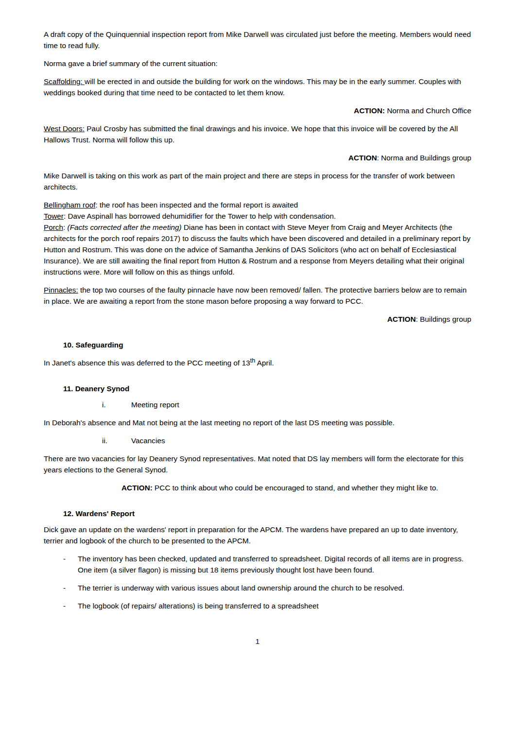A draft copy of the Quinquennial inspection report from Mike Darwell was circulated just before the meeting. Members would need time to read fully.
Norma gave a brief summary of the current situation:
Scaffolding: will be erected in and outside the building for work on the windows. This may be in the early summer. Couples with weddings booked during that time need to be contacted to let them know.
ACTION: Norma and Church Office
West Doors: Paul Crosby has submitted the final drawings and his invoice. We hope that this invoice will be covered by the All Hallows Trust. Norma will follow this up.
ACTION: Norma and Buildings group
Mike Darwell is taking on this work as part of the main project and there are steps in process for the transfer of work between architects.
Bellingham roof: the roof has been inspected and the formal report is awaited
Tower: Dave Aspinall has borrowed dehumidifier for the Tower to help with condensation.
Porch: (Facts corrected after the meeting) Diane has been in contact with Steve Meyer from Craig and Meyer Architects (the architects for the porch roof repairs 2017) to discuss the faults which have been discovered and detailed in a preliminary report by Hutton and Rostrum. This was done on the advice of Samantha Jenkins of DAS Solicitors (who act on behalf of Ecclesiastical Insurance). We are still awaiting the final report from Hutton & Rostrum and a response from Meyers detailing what their original instructions were. More will follow on this as things unfold.
Pinnacles: the top two courses of the faulty pinnacle have now been removed/ fallen. The protective barriers below are to remain in place. We are awaiting a report from the stone mason before proposing a way forward to PCC.
ACTION: Buildings group
10. Safeguarding
In Janet's absence this was deferred to the PCC meeting of 13th April.
11. Deanery Synod
i. Meeting report
In Deborah's absence and Mat not being at the last meeting no report of the last DS meeting was possible.
ii. Vacancies
There are two vacancies for lay Deanery Synod representatives. Mat noted that DS lay members will form the electorate for this years elections to the General Synod.
ACTION: PCC to think about who could be encouraged to stand, and whether they might like to.
12. Wardens' Report
Dick gave an update on the wardens' report in preparation for the APCM. The wardens have prepared an up to date inventory, terrier and logbook of the church to be presented to the APCM.
The inventory has been checked, updated and transferred to spreadsheet. Digital records of all items are in progress. One item (a silver flagon) is missing but 18 items previously thought lost have been found.
The terrier is underway with various issues about land ownership around the church to be resolved.
The logbook (of repairs/ alterations) is being transferred to a spreadsheet
1